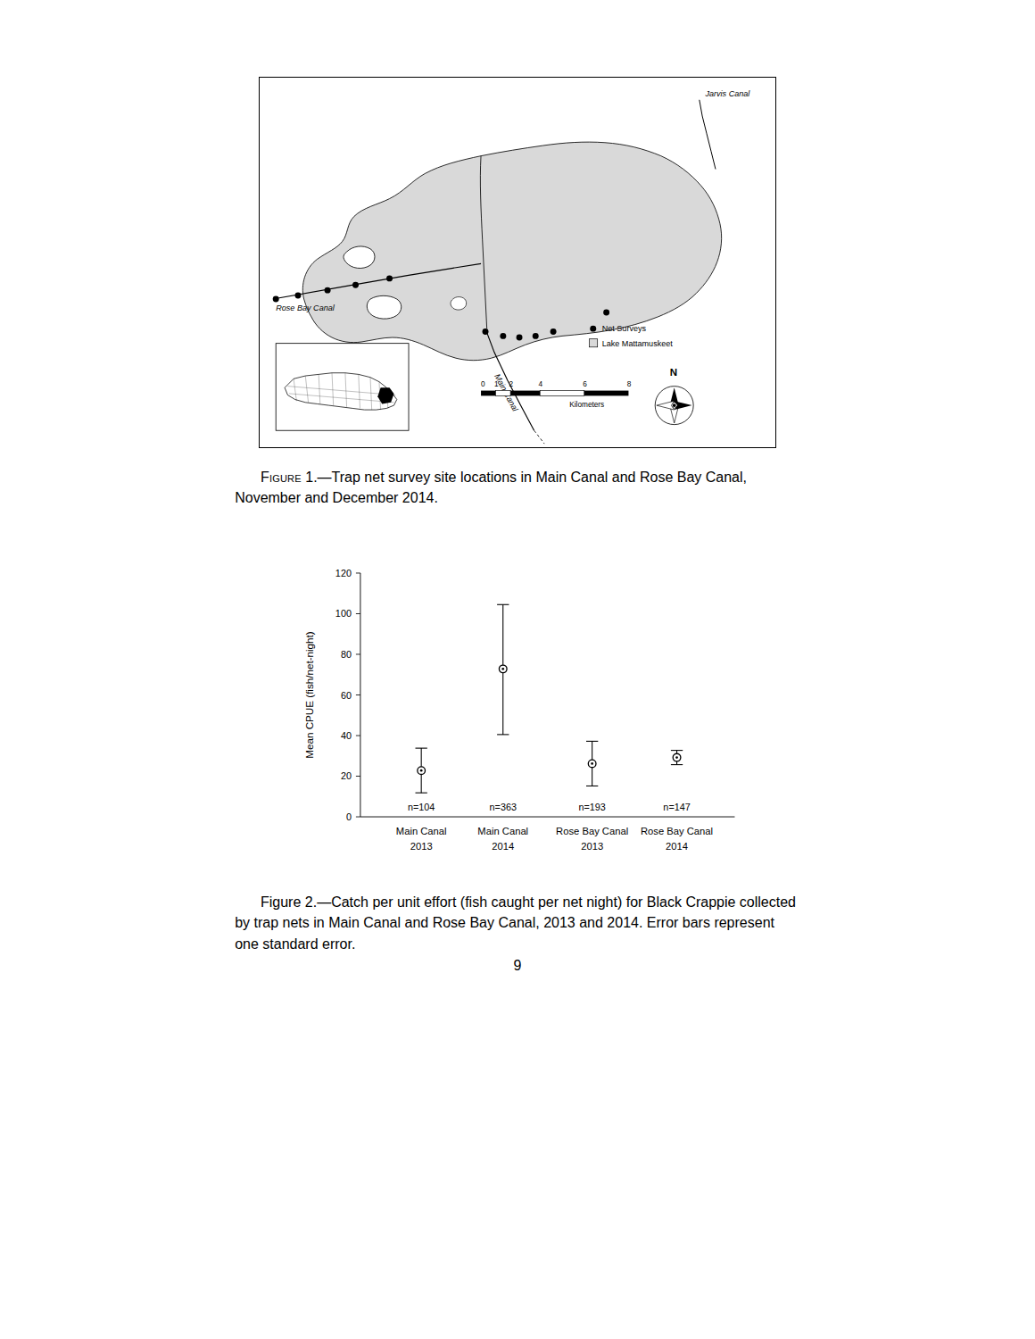Rose Bay Canal Main Canal Jarvis Canal Net Surveys Lake Mattamuskeet 0 1 2 4 6 8 Kilometers N
Figure 1.—Trap net survey site locations in Main Canal and Rose Bay Canal, November and December 2014.
0 20 40 60 80 100 120 Mean CPUE (fish/net-night) n=104 n=363 n=193 n=147 Main Canal 2013 Main Canal 2014 Rose Bay Canal 2013 Rose Bay Canal 2014
Figure 2.—Catch per unit effort (fish caught per net night) for Black Crappie collected by trap nets in Main Canal and Rose Bay Canal, 2013 and 2014. Error bars represent one standard error.
9